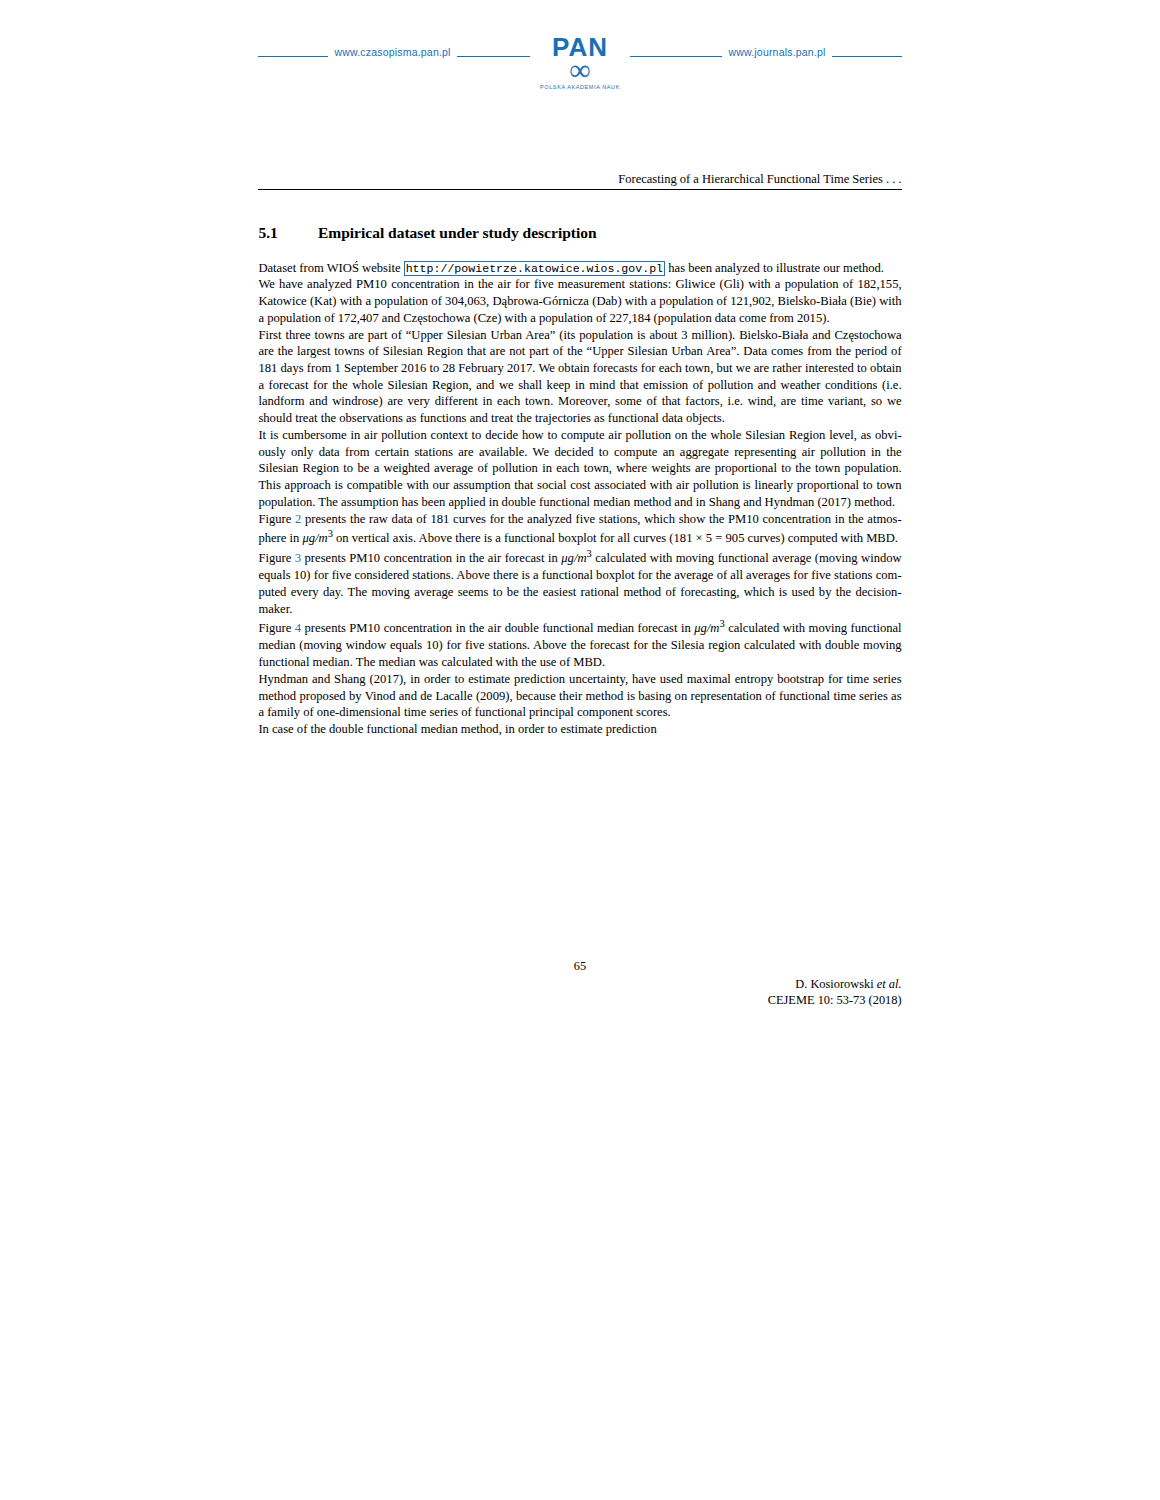www.czasopisma.pan.pl
PAN
∞
POLSKA AKADEMIA NAUK
www.journals.pan.pl
Forecasting of a Hierarchical Functional Time Series . . .
5.1 Empirical dataset under study description
Dataset from WIOŚ website http://powietrze.katowice.wios.gov.pl has been analyzed to illustrate our method.
We have analyzed PM10 concentration in the air for five measurement stations: Gliwice (Gli) with a population of 182,155, Katowice (Kat) with a population of 304,063, Dąbrowa-Górnicza (Dab) with a population of 121,902, Bielsko-Biała (Bie) with a population of 172,407 and Częstochowa (Cze) with a population of 227,184 (population data come from 2015).
First three towns are part of “Upper Silesian Urban Area” (its population is about 3 million). Bielsko-Biała and Częstochowa are the largest towns of Silesian Region that are not part of the “Upper Silesian Urban Area”. Data comes from the period of 181 days from 1 September 2016 to 28 February 2017. We obtain forecasts for each town, but we are rather interested to obtain a forecast for the whole Silesian Region, and we shall keep in mind that emission of pollution and weather conditions (i.e. landform and windrose) are very different in each town. Moreover, some of that factors, i.e. wind, are time variant, so we should treat the observations as functions and treat the trajectories as functional data objects.
It is cumbersome in air pollution context to decide how to compute air pollution on the whole Silesian Region level, as obviously only data from certain stations are available. We decided to compute an aggregate representing air pollution in the Silesian Region to be a weighted average of pollution in each town, where weights are proportional to the town population. This approach is compatible with our assumption that social cost associated with air pollution is linearly proportional to town population. The assumption has been applied in double functional median method and in Shang and Hyndman (2017) method.
Figure 2 presents the raw data of 181 curves for the analyzed five stations, which show the PM10 concentration in the atmosphere in μg/m3 on vertical axis. Above there is a functional boxplot for all curves (181 × 5 = 905 curves) computed with MBD.
Figure 3 presents PM10 concentration in the air forecast in μg/m3 calculated with moving functional average (moving window equals 10) for five considered stations. Above there is a functional boxplot for the average of all averages for five stations computed every day. The moving average seems to be the easiest rational method of forecasting, which is used by the decision-maker.
Figure 4 presents PM10 concentration in the air double functional median forecast in μg/m3 calculated with moving functional median (moving window equals 10) for five stations. Above the forecast for the Silesia region calculated with double moving functional median. The median was calculated with the use of MBD.
Hyndman and Shang (2017), in order to estimate prediction uncertainty, have used maximal entropy bootstrap for time series method proposed by Vinod and de Lacalle (2009), because their method is basing on representation of functional time series as a family of one-dimensional time series of functional principal component scores.
In case of the double functional median method, in order to estimate prediction
65
D. Kosiorowski et al.
CEJEME 10: 53-73 (2018)